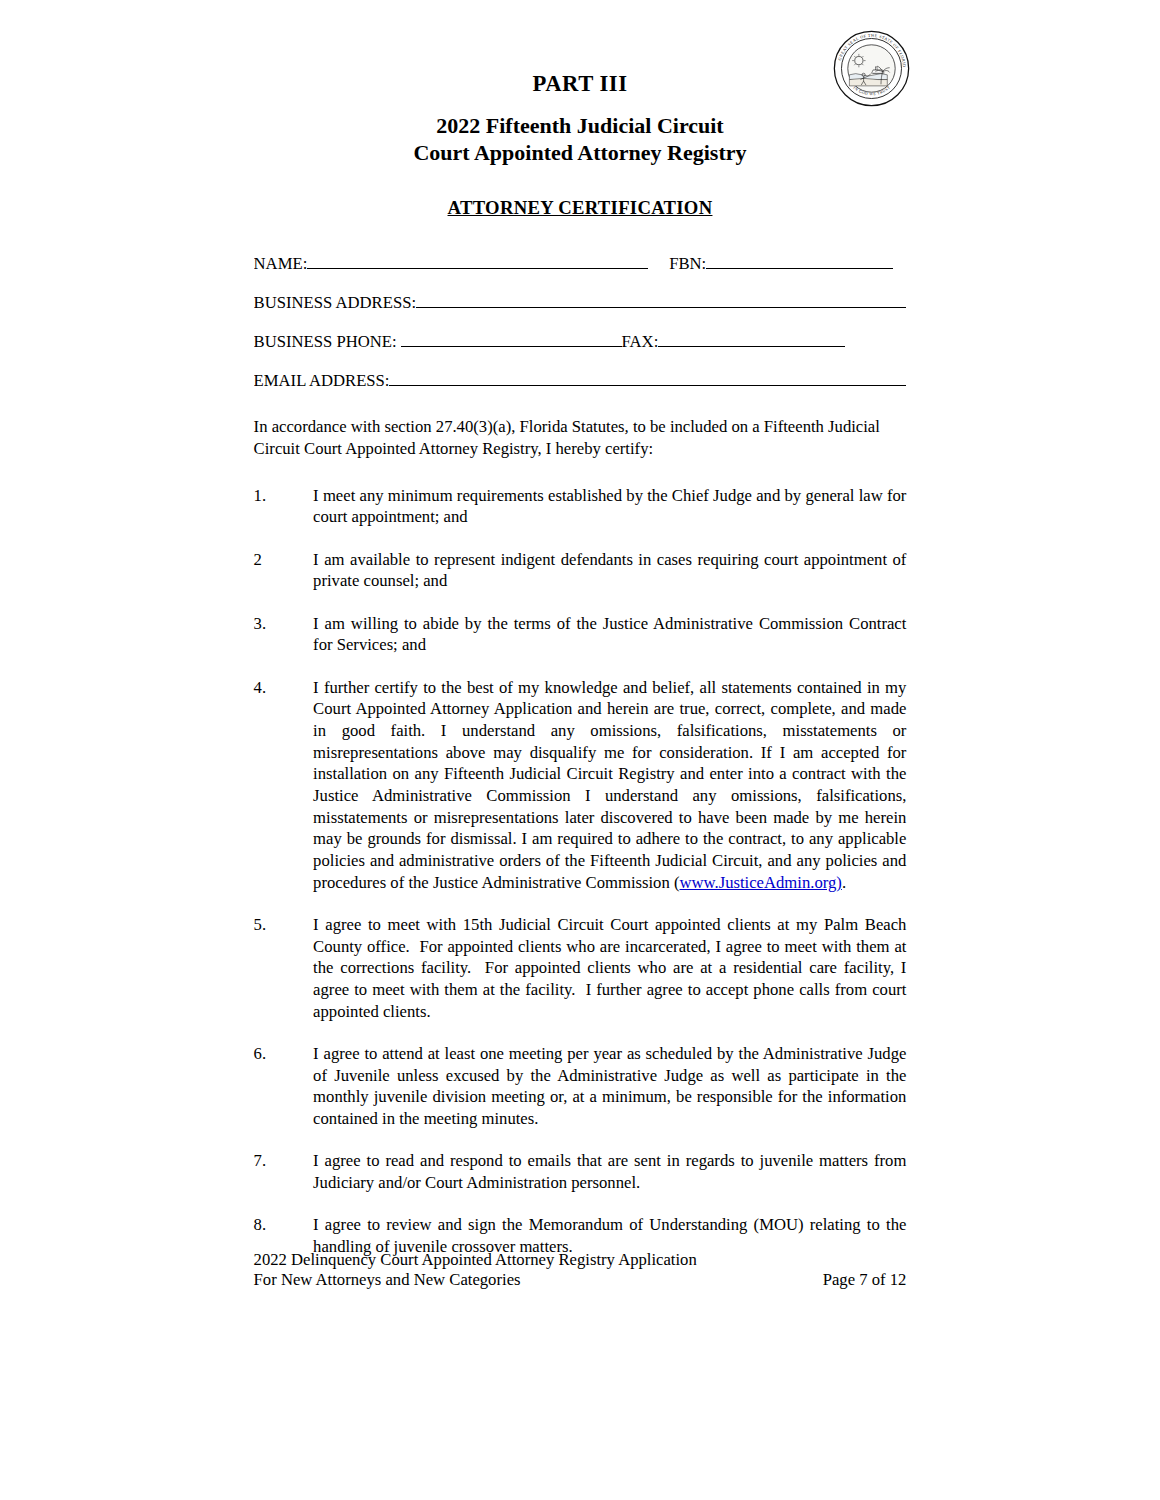GREAT SEAL OF THE STATE OF FLORIDA IN GOD WE TRUST
PART III
2022 Fifteenth Judicial Circuit
Court Appointed Attorney Registry
ATTORNEY CERTIFICATION
NAME: FBN:
BUSINESS ADDRESS:
BUSINESS PHONE: FAX:
EMAIL ADDRESS:
In accordance with section 27.40(3)(a), Florida Statutes, to be included on a Fifteenth Judicial Circuit Court Appointed Attorney Registry, I hereby certify:
1. I meet any minimum requirements established by the Chief Judge and by general law for court appointment; and
2 I am available to represent indigent defendants in cases requiring court appointment of private counsel; and
3. I am willing to abide by the terms of the Justice Administrative Commission Contract for Services; and
4. I further certify to the best of my knowledge and belief, all statements contained in my Court Appointed Attorney Application and herein are true, correct, complete, and made in good faith. I understand any omissions, falsifications, misstatements or misrepresentations above may disqualify me for consideration. If I am accepted for installation on any Fifteenth Judicial Circuit Registry and enter into a contract with the Justice Administrative Commission I understand any omissions, falsifications, misstatements or misrepresentations later discovered to have been made by me herein may be grounds for dismissal. I am required to adhere to the contract, to any applicable policies and administrative orders of the Fifteenth Judicial Circuit, and any policies and procedures of the Justice Administrative Commission (www.JusticeAdmin.org).
5. I agree to meet with 15th Judicial Circuit Court appointed clients at my Palm Beach County office. For appointed clients who are incarcerated, I agree to meet with them at the corrections facility. For appointed clients who are at a residential care facility, I agree to meet with them at the facility. I further agree to accept phone calls from court appointed clients.
6. I agree to attend at least one meeting per year as scheduled by the Administrative Judge of Juvenile unless excused by the Administrative Judge as well as participate in the monthly juvenile division meeting or, at a minimum, be responsible for the information contained in the meeting minutes.
7. I agree to read and respond to emails that are sent in regards to juvenile matters from Judiciary and/or Court Administration personnel.
8. I agree to review and sign the Memorandum of Understanding (MOU) relating to the handling of juvenile crossover matters.
2022 Delinquency Court Appointed Attorney Registry Application
For New Attorneys and New Categories Page 7 of 12